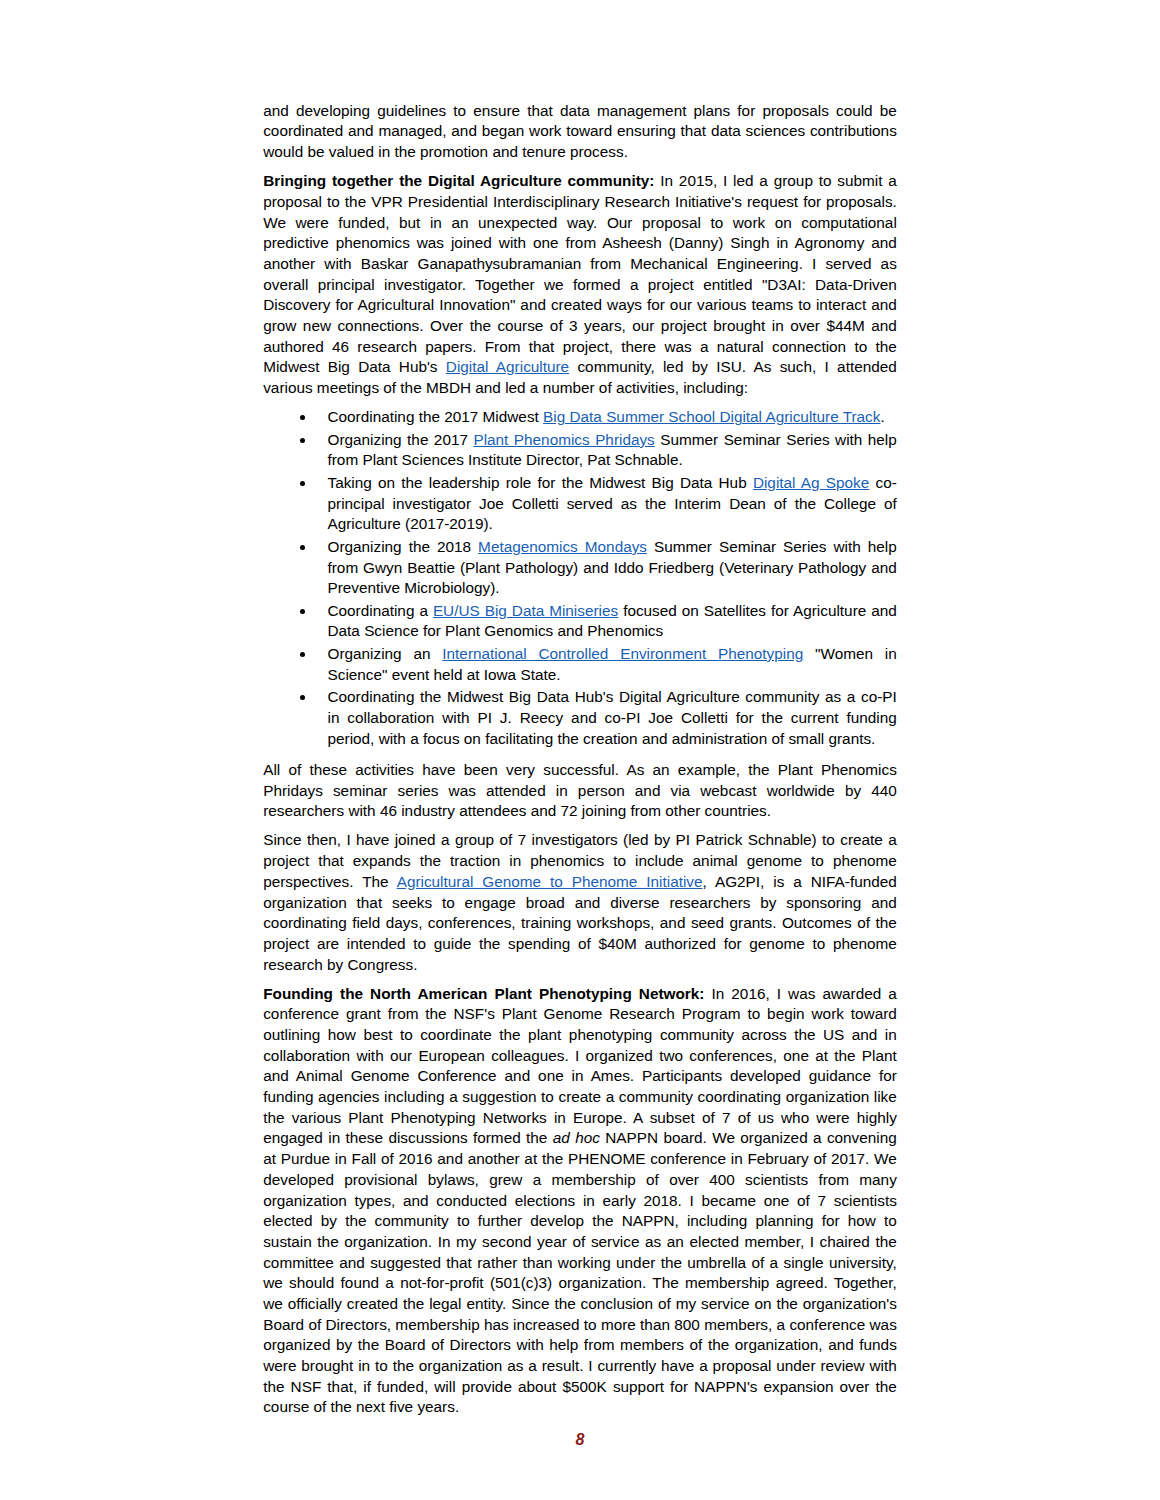and developing guidelines to ensure that data management plans for proposals could be coordinated and managed, and began work toward ensuring that data sciences contributions would be valued in the promotion and tenure process.
Bringing together the Digital Agriculture community: In 2015, I led a group to submit a proposal to the VPR Presidential Interdisciplinary Research Initiative's request for proposals. We were funded, but in an unexpected way. Our proposal to work on computational predictive phenomics was joined with one from Asheesh (Danny) Singh in Agronomy and another with Baskar Ganapathysubramanian from Mechanical Engineering. I served as overall principal investigator. Together we formed a project entitled "D3AI: Data-Driven Discovery for Agricultural Innovation" and created ways for our various teams to interact and grow new connections. Over the course of 3 years, our project brought in over $44M and authored 46 research papers. From that project, there was a natural connection to the Midwest Big Data Hub's Digital Agriculture community, led by ISU. As such, I attended various meetings of the MBDH and led a number of activities, including:
Coordinating the 2017 Midwest Big Data Summer School Digital Agriculture Track.
Organizing the 2017 Plant Phenomics Phridays Summer Seminar Series with help from Plant Sciences Institute Director, Pat Schnable.
Taking on the leadership role for the Midwest Big Data Hub Digital Ag Spoke co-principal investigator Joe Colletti served as the Interim Dean of the College of Agriculture (2017-2019).
Organizing the 2018 Metagenomics Mondays Summer Seminar Series with help from Gwyn Beattie (Plant Pathology) and Iddo Friedberg (Veterinary Pathology and Preventive Microbiology).
Coordinating a EU/US Big Data Miniseries focused on Satellites for Agriculture and Data Science for Plant Genomics and Phenomics
Organizing an International Controlled Environment Phenotyping "Women in Science" event held at Iowa State.
Coordinating the Midwest Big Data Hub's Digital Agriculture community as a co-PI in collaboration with PI J. Reecy and co-PI Joe Colletti for the current funding period, with a focus on facilitating the creation and administration of small grants.
All of these activities have been very successful. As an example, the Plant Phenomics Phridays seminar series was attended in person and via webcast worldwide by 440 researchers with 46 industry attendees and 72 joining from other countries.
Since then, I have joined a group of 7 investigators (led by PI Patrick Schnable) to create a project that expands the traction in phenomics to include animal genome to phenome perspectives. The Agricultural Genome to Phenome Initiative, AG2PI, is a NIFA-funded organization that seeks to engage broad and diverse researchers by sponsoring and coordinating field days, conferences, training workshops, and seed grants. Outcomes of the project are intended to guide the spending of $40M authorized for genome to phenome research by Congress.
Founding the North American Plant Phenotyping Network: In 2016, I was awarded a conference grant from the NSF's Plant Genome Research Program to begin work toward outlining how best to coordinate the plant phenotyping community across the US and in collaboration with our European colleagues. I organized two conferences, one at the Plant and Animal Genome Conference and one in Ames. Participants developed guidance for funding agencies including a suggestion to create a community coordinating organization like the various Plant Phenotyping Networks in Europe. A subset of 7 of us who were highly engaged in these discussions formed the ad hoc NAPPN board. We organized a convening at Purdue in Fall of 2016 and another at the PHENOME conference in February of 2017. We developed provisional bylaws, grew a membership of over 400 scientists from many organization types, and conducted elections in early 2018. I became one of 7 scientists elected by the community to further develop the NAPPN, including planning for how to sustain the organization. In my second year of service as an elected member, I chaired the committee and suggested that rather than working under the umbrella of a single university, we should found a not-for-profit (501(c)3) organization. The membership agreed. Together, we officially created the legal entity. Since the conclusion of my service on the organization's Board of Directors, membership has increased to more than 800 members, a conference was organized by the Board of Directors with help from members of the organization, and funds were brought in to the organization as a result. I currently have a proposal under review with the NSF that, if funded, will provide about $500K support for NAPPN's expansion over the course of the next five years.
8